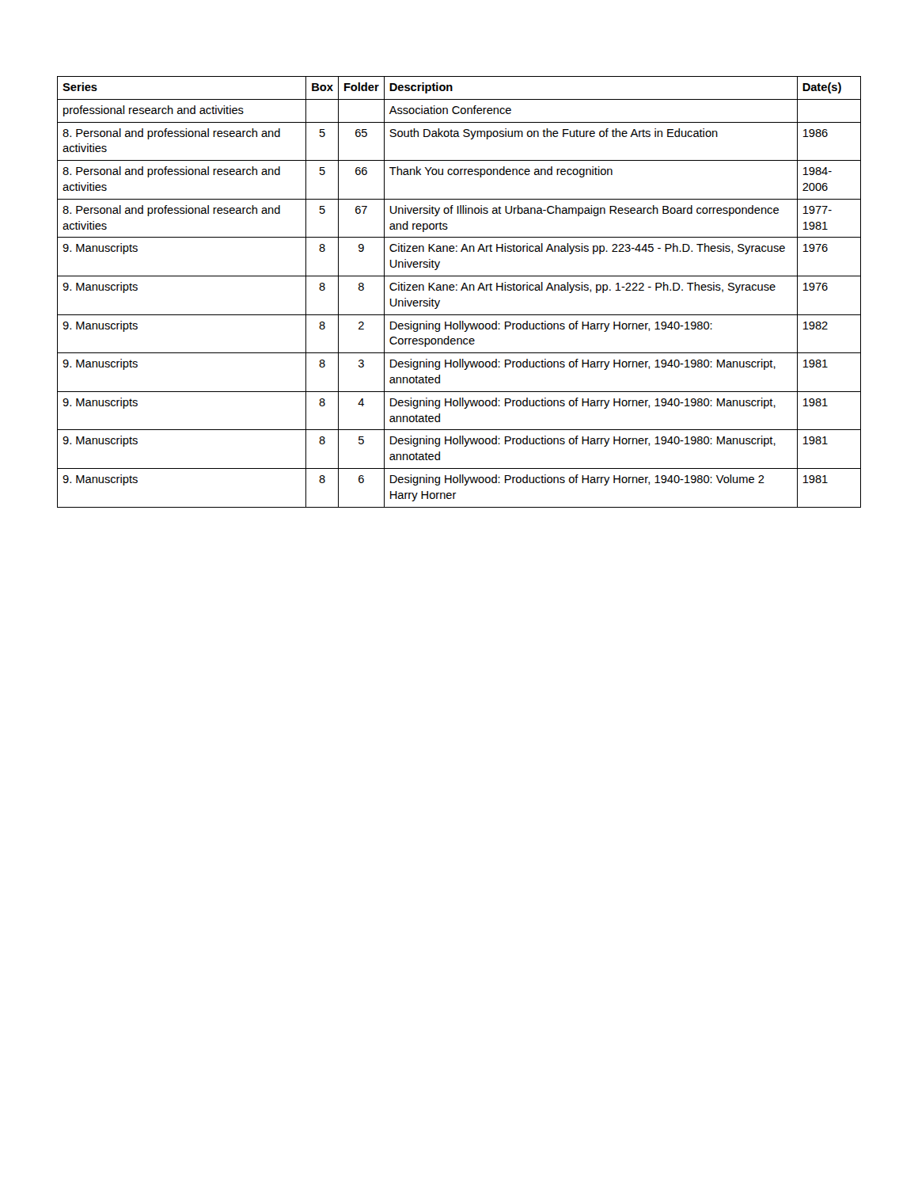Container list continued
| Series | Box | Folder | Description | Date(s) |
| --- | --- | --- | --- | --- |
| professional research and activities | | | Association Conference | |
| 8. Personal and professional research and activities | 5 | 65 | South Dakota Symposium on the Future of the Arts in Education | 1986 |
| 8. Personal and professional research and activities | 5 | 66 | Thank You correspondence and recognition | 1984-2006 |
| 8. Personal and professional research and activities | 5 | 67 | University of Illinois at Urbana-Champaign Research Board correspondence and reports | 1977-1981 |
| 9. Manuscripts | 8 | 9 | Citizen Kane: An Art Historical Analysis pp. 223-445 - Ph.D. Thesis, Syracuse University | 1976 |
| 9. Manuscripts | 8 | 8 | Citizen Kane: An Art Historical Analysis, pp. 1-222 - Ph.D. Thesis, Syracuse University | 1976 |
| 9. Manuscripts | 8 | 2 | Designing Hollywood: Productions of Harry Horner, 1940-1980: Correspondence | 1982 |
| 9. Manuscripts | 8 | 3 | Designing Hollywood: Productions of Harry Horner, 1940-1980: Manuscript, annotated | 1981 |
| 9. Manuscripts | 8 | 4 | Designing Hollywood: Productions of Harry Horner, 1940-1980: Manuscript, annotated | 1981 |
| 9. Manuscripts | 8 | 5 | Designing Hollywood: Productions of Harry Horner, 1940-1980: Manuscript, annotated | 1981 |
| 9. Manuscripts | 8 | 6 | Designing Hollywood: Productions of Harry Horner, 1940-1980: Volume 2 Harry Horner | 1981 |